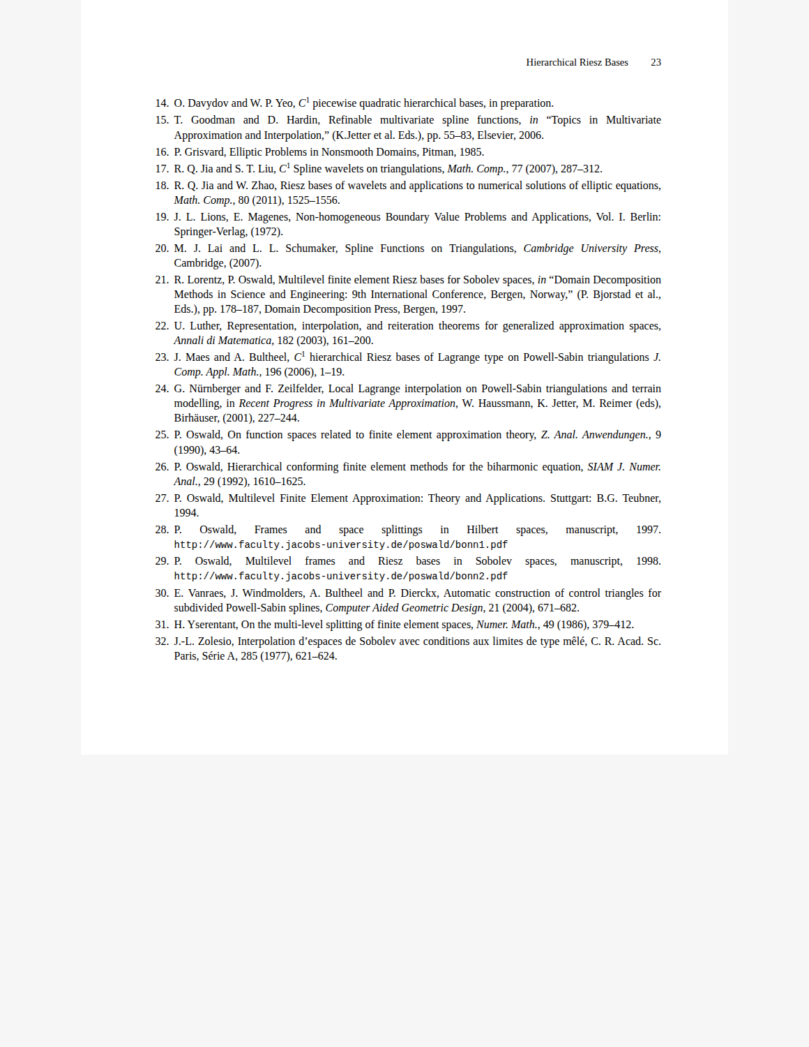Hierarchical Riesz Bases 23
14. O. Davydov and W. P. Yeo, C1 piecewise quadratic hierarchical bases, in preparation.
15. T. Goodman and D. Hardin, Refinable multivariate spline functions, in “Topics in Multivariate Approximation and Interpolation,” (K.Jetter et al. Eds.), pp. 55–83, Elsevier, 2006.
16. P. Grisvard, Elliptic Problems in Nonsmooth Domains, Pitman, 1985.
17. R. Q. Jia and S. T. Liu, C1 Spline wavelets on triangulations, Math. Comp., 77 (2007), 287–312.
18. R. Q. Jia and W. Zhao, Riesz bases of wavelets and applications to numerical solutions of elliptic equations, Math. Comp., 80 (2011), 1525–1556.
19. J. L. Lions, E. Magenes, Non-homogeneous Boundary Value Problems and Applications, Vol. I. Berlin: Springer-Verlag, (1972).
20. M. J. Lai and L. L. Schumaker, Spline Functions on Triangulations, Cambridge University Press, Cambridge, (2007).
21. R. Lorentz, P. Oswald, Multilevel finite element Riesz bases for Sobolev spaces, in “Domain Decomposition Methods in Science and Engineering: 9th International Conference, Bergen, Norway,” (P. Bjorstad et al., Eds.), pp. 178–187, Domain Decomposition Press, Bergen, 1997.
22. U. Luther, Representation, interpolation, and reiteration theorems for generalized approximation spaces, Annali di Matematica, 182 (2003), 161–200.
23. J. Maes and A. Bultheel, C1 hierarchical Riesz bases of Lagrange type on Powell-Sabin triangulations J. Comp. Appl. Math., 196 (2006), 1–19.
24. G. Nürnberger and F. Zeilfelder, Local Lagrange interpolation on Powell-Sabin triangulations and terrain modelling, in Recent Progress in Multivariate Approximation, W. Haussmann, K. Jetter, M. Reimer (eds), Birhäuser, (2001), 227–244.
25. P. Oswald, On function spaces related to finite element approximation theory, Z. Anal. Anwendungen., 9 (1990), 43–64.
26. P. Oswald, Hierarchical conforming finite element methods for the biharmonic equation, SIAM J. Numer. Anal., 29 (1992), 1610–1625.
27. P. Oswald, Multilevel Finite Element Approximation: Theory and Applications. Stuttgart: B.G. Teubner, 1994.
28. P. Oswald, Frames and space splittings in Hilbert spaces, manuscript, 1997. http://www.faculty.jacobs-university.de/poswald/bonn1.pdf
29. P. Oswald, Multilevel frames and Riesz bases in Sobolev spaces, manuscript, 1998. http://www.faculty.jacobs-university.de/poswald/bonn2.pdf
30. E. Vanraes, J. Windmolders, A. Bultheel and P. Dierckx, Automatic construction of control triangles for subdivided Powell-Sabin splines, Computer Aided Geometric Design, 21 (2004), 671–682.
31. H. Yserentant, On the multi-level splitting of finite element spaces, Numer. Math., 49 (1986), 379–412.
32. J.-L. Zolesio, Interpolation d’espaces de Sobolev avec conditions aux limites de type mêlé, C. R. Acad. Sc. Paris, Série A, 285 (1977), 621–624.